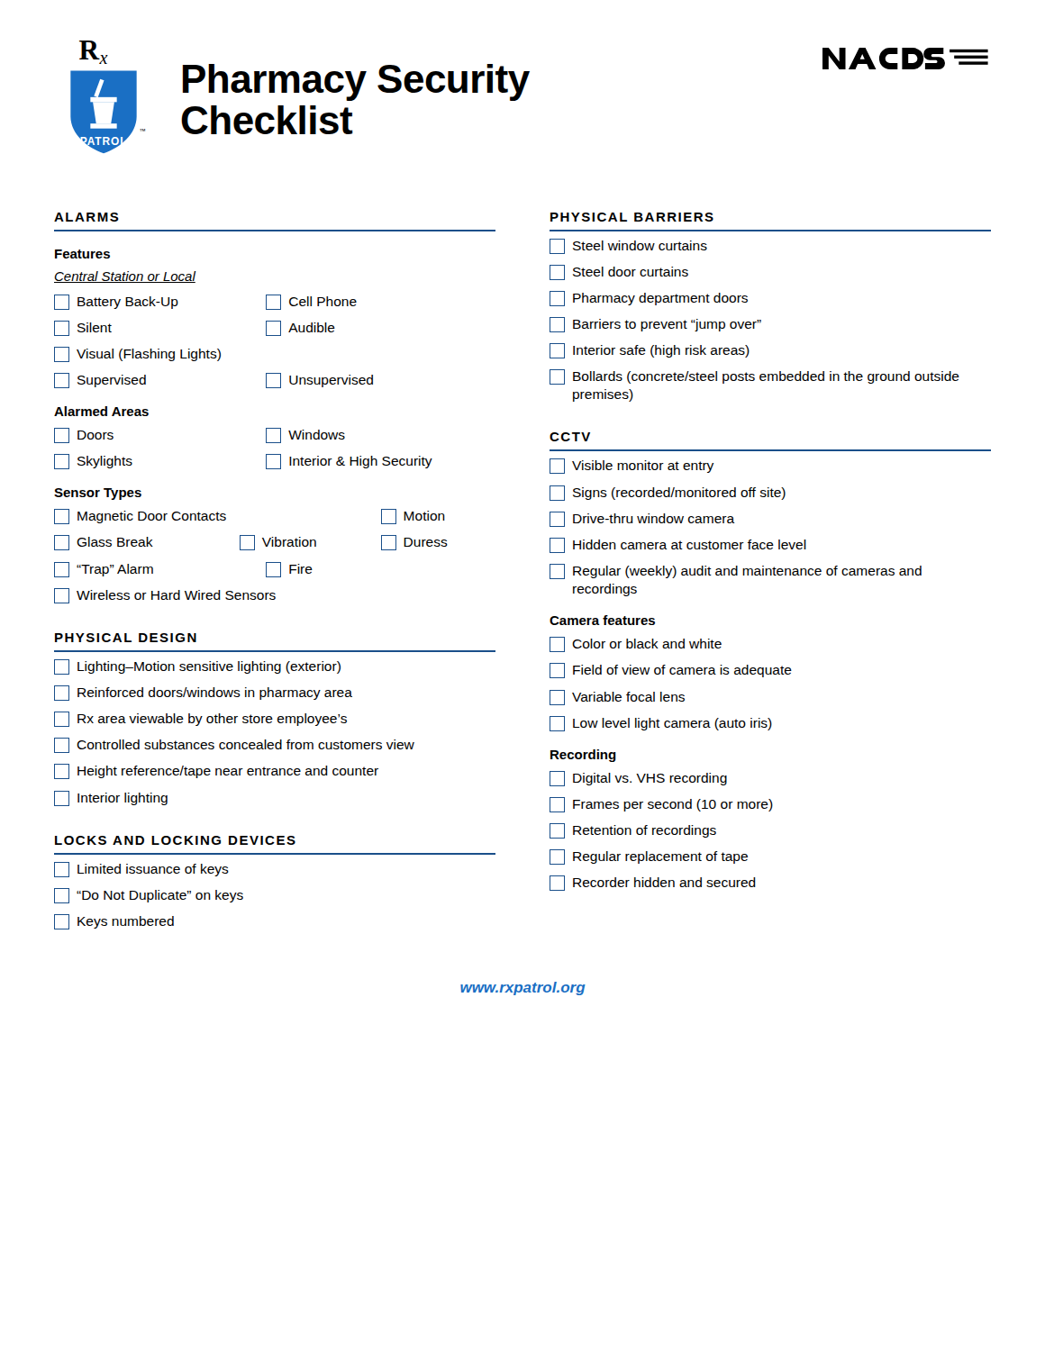R x PATROL ™
Pharmacy Security
Checklist
Alarms
Features
Central Station or Local
Battery Back-Up
Cell Phone
Silent
Audible
Visual (Flashing Lights)
Supervised
Unsupervised
Alarmed Areas
Doors
Windows
Skylights
Interior & High Security
Sensor Types
Magnetic Door Contacts
Motion
Glass Break
Vibration
Duress
“Trap” Alarm
Fire
Wireless or Hard Wired Sensors
Physical Design
Lighting–Motion sensitive lighting (exterior)
Reinforced doors/windows in pharmacy area
Rx area viewable by other store employee’s
Controlled substances concealed from customers view
Height reference/tape near entrance and counter
Interior lighting
Locks and Locking Devices
Limited issuance of keys
“Do Not Duplicate” on keys
Keys numbered
Physical Barriers
Steel window curtains
Steel door curtains
Pharmacy department doors
Barriers to prevent “jump over”
Interior safe (high risk areas)
Bollards (concrete/steel posts embedded in the ground outside premises)
CCTV
Visible monitor at entry
Signs (recorded/monitored off site)
Drive-thru window camera
Hidden camera at customer face level
Regular (weekly) audit and maintenance of cameras and recordings
Camera features
Color or black and white
Field of view of camera is adequate
Variable focal lens
Low level light camera (auto iris)
Recording
Digital vs. VHS recording
Frames per second (10 or more)
Retention of recordings
Regular replacement of tape
Recorder hidden and secured
www.rxpatrol.org